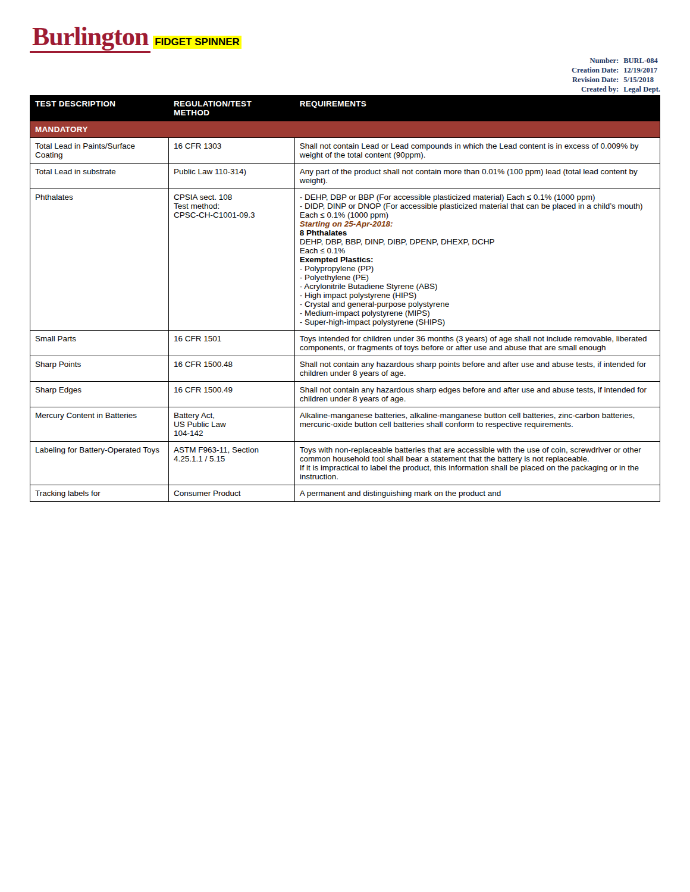Burlington
| Number: | BURL-084 |
| Creation Date: | 12/19/2017 |
| Revision Date: | 5/15/2018 |
| Created by: | Legal Dept. |
FIDGET SPINNER
| TEST DESCRIPTION | REGULATION/TEST METHOD | REQUIREMENTS |
| --- | --- | --- |
| MANDATORY |
| Total Lead in Paints/Surface Coating | 16 CFR 1303 | Shall not contain Lead or Lead compounds in which the Lead content is in excess of 0.009% by weight of the total content (90ppm). |
| Total Lead in substrate | Public Law 110-314) | Any part of the product shall not contain more than 0.01% (100 ppm) lead (total lead content by weight). |
| Phthalates | CPSIA sect. 108 Test method: CPSC-CH-C1001-09.3 | - DEHP, DBP or BBP (For accessible plasticized material) Each ≤ 0.1% (1000 ppm) - DIDP, DINP or DNOP (For accessible plasticized material that can be placed in a child’s mouth) Each ≤ 0.1% (1000 ppm) Starting on 25-Apr-2018: 8 Phthalates DEHP, DBP, BBP, DINP, DIBP, DPENP, DHEXP, DCHP Each ≤ 0.1% Exempted Plastics: - Polypropylene (PP) - Polyethylene (PE) - Acrylonitrile Butadiene Styrene (ABS) - High impact polystyrene (HIPS) - Crystal and general-purpose polystyrene - Medium-impact polystyrene (MIPS) - Super-high-impact polystyrene (SHIPS) |
| Small Parts | 16 CFR 1501 | Toys intended for children under 36 months (3 years) of age shall not include removable, liberated components, or fragments of toys before or after use and abuse that are small enough |
| Sharp Points | 16 CFR 1500.48 | Shall not contain any hazardous sharp points before and after use and abuse tests, if intended for children under 8 years of age. |
| Sharp Edges | 16 CFR 1500.49 | Shall not contain any hazardous sharp edges before and after use and abuse tests, if intended for children under 8 years of age. |
| Mercury Content in Batteries | Battery Act, US Public Law 104-142 | Alkaline-manganese batteries, alkaline-manganese button cell batteries, zinc-carbon batteries, mercuric-oxide button cell batteries shall conform to respective requirements. |
| Labeling for Battery-Operated Toys | ASTM F963-11, Section 4.25.1.1 / 5.15 | Toys with non-replaceable batteries that are accessible with the use of coin, screwdriver or other common household tool shall bear a statement that the battery is not replaceable. If it is impractical to label the product, this information shall be placed on the packaging or in the instruction. |
| Tracking labels for | Consumer Product | A permanent and distinguishing mark on the product and |